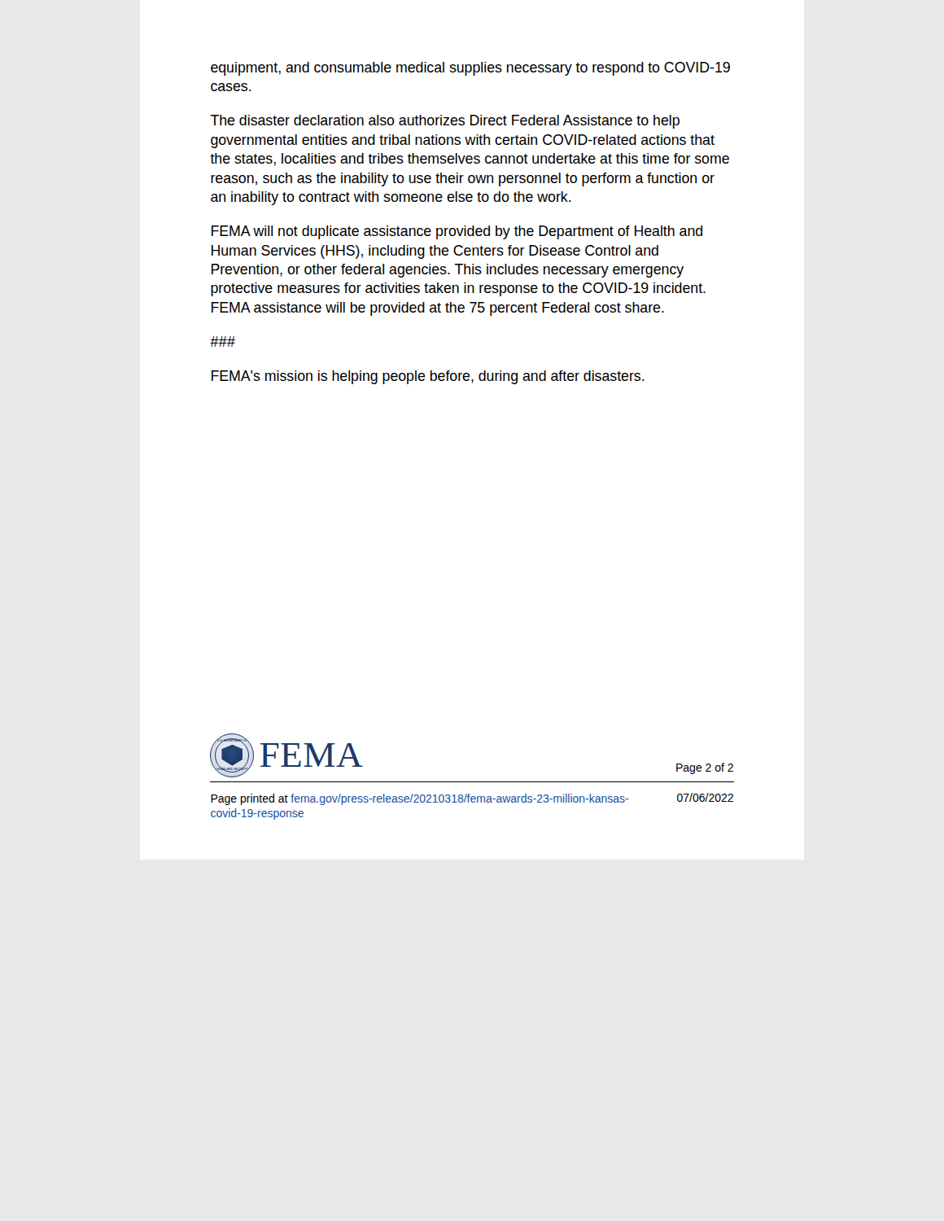equipment, and consumable medical supplies necessary to respond to COVID-19 cases.
The disaster declaration also authorizes Direct Federal Assistance to help governmental entities and tribal nations with certain COVID-related actions that the states, localities and tribes themselves cannot undertake at this time for some reason, such as the inability to use their own personnel to perform a function or an inability to contract with someone else to do the work.
FEMA will not duplicate assistance provided by the Department of Health and Human Services (HHS), including the Centers for Disease Control and Prevention, or other federal agencies. This includes necessary emergency protective measures for activities taken in response to the COVID-19 incident. FEMA assistance will be provided at the 75 percent Federal cost share.
###
FEMA's mission is helping people before, during and after disasters.
U.S. DEPARTMENT OF
HOMELAND SECURITY
FEMA
Page 2 of 2
Page printed at fema.gov/press-release/20210318/fema-awards-23-million-kansas-covid-19-response
07/06/2022